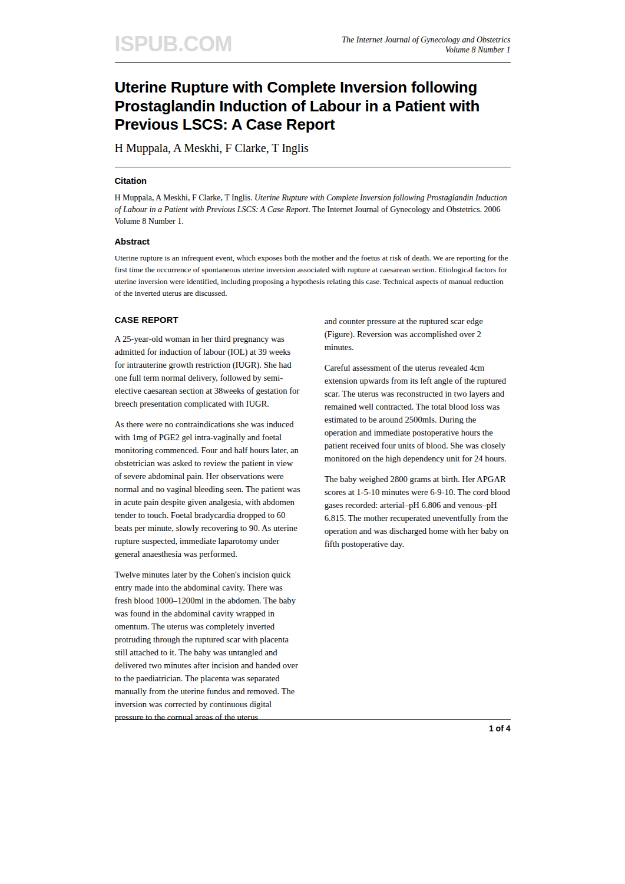ISPUB.COM
The Internet Journal of Gynecology and Obstetrics
Volume 8 Number 1
Uterine Rupture with Complete Inversion following Prostaglandin Induction of Labour in a Patient with Previous LSCS: A Case Report
H Muppala, A Meskhi, F Clarke, T Inglis
Citation
H Muppala, A Meskhi, F Clarke, T Inglis. Uterine Rupture with Complete Inversion following Prostaglandin Induction of Labour in a Patient with Previous LSCS: A Case Report. The Internet Journal of Gynecology and Obstetrics. 2006 Volume 8 Number 1.
Abstract
Uterine rupture is an infrequent event, which exposes both the mother and the foetus at risk of death. We are reporting for the first time the occurrence of spontaneous uterine inversion associated with rupture at caesarean section. Etiological factors for uterine inversion were identified, including proposing a hypothesis relating this case. Technical aspects of manual reduction of the inverted uterus are discussed.
CASE REPORT
A 25-year-old woman in her third pregnancy was admitted for induction of labour (IOL) at 39 weeks for intrauterine growth restriction (IUGR). She had one full term normal delivery, followed by semi-elective caesarean section at 38weeks of gestation for breech presentation complicated with IUGR.
As there were no contraindications she was induced with 1mg of PGE2 gel intra-vaginally and foetal monitoring commenced. Four and half hours later, an obstetrician was asked to review the patient in view of severe abdominal pain. Her observations were normal and no vaginal bleeding seen. The patient was in acute pain despite given analgesia, with abdomen tender to touch. Foetal bradycardia dropped to 60 beats per minute, slowly recovering to 90. As uterine rupture suspected, immediate laparotomy under general anaesthesia was performed.
Twelve minutes later by the Cohen's incision quick entry made into the abdominal cavity. There was fresh blood 1000–1200ml in the abdomen. The baby was found in the abdominal cavity wrapped in omentum. The uterus was completely inverted protruding through the ruptured scar with placenta still attached to it. The baby was untangled and delivered two minutes after incision and handed over to the paediatrician. The placenta was separated manually from the uterine fundus and removed. The inversion was corrected by continuous digital pressure to the cornual areas of the uterus
and counter pressure at the ruptured scar edge (Figure). Reversion was accomplished over 2 minutes.
Careful assessment of the uterus revealed 4cm extension upwards from its left angle of the ruptured scar. The uterus was reconstructed in two layers and remained well contracted. The total blood loss was estimated to be around 2500mls. During the operation and immediate postoperative hours the patient received four units of blood. She was closely monitored on the high dependency unit for 24 hours.
The baby weighed 2800 grams at birth. Her APGAR scores at 1-5-10 minutes were 6-9-10. The cord blood gases recorded: arterial–pH 6.806 and venous–pH 6.815. The mother recuperated uneventfully from the operation and was discharged home with her baby on fifth postoperative day.
1 of 4